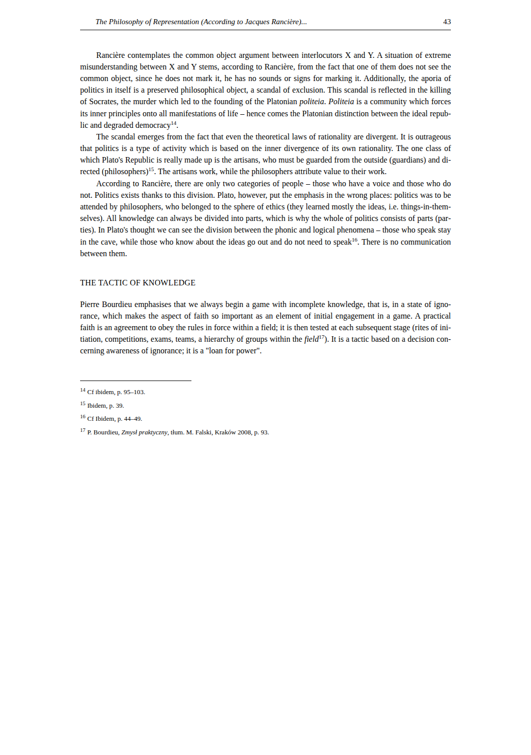The Philosophy of Representation (According to Jacques Rancière)... 43
Rancière contemplates the common object argument between interlocutors X and Y. A situation of extreme misunderstanding between X and Y stems, according to Rancière, from the fact that one of them does not see the common object, since he does not mark it, he has no sounds or signs for marking it. Additionally, the aporia of politics in itself is a preserved philosophical object, a scandal of exclusion. This scandal is reflected in the killing of Socrates, the murder which led to the founding of the Platonian politeia. Politeia is a community which forces its inner principles onto all manifestations of life – hence comes the Platonian distinction between the ideal republic and degraded democracy14.
The scandal emerges from the fact that even the theoretical laws of rationality are divergent. It is outrageous that politics is a type of activity which is based on the inner divergence of its own rationality. The one class of which Plato's Republic is really made up is the artisans, who must be guarded from the outside (guardians) and directed (philosophers)15. The artisans work, while the philosophers attribute value to their work.
According to Rancière, there are only two categories of people – those who have a voice and those who do not. Politics exists thanks to this division. Plato, however, put the emphasis in the wrong places: politics was to be attended by philosophers, who belonged to the sphere of ethics (they learned mostly the ideas, i.e. things-in-themselves). All knowledge can always be divided into parts, which is why the whole of politics consists of parts (parties). In Plato's thought we can see the division between the phonic and logical phenomena – those who speak stay in the cave, while those who know about the ideas go out and do not need to speak16. There is no communication between them.
The tactic of knowledge
Pierre Bourdieu emphasises that we always begin a game with incomplete knowledge, that is, in a state of ignorance, which makes the aspect of faith so important as an element of initial engagement in a game. A practical faith is an agreement to obey the rules in force within a field; it is then tested at each subsequent stage (rites of initiation, competitions, exams, teams, a hierarchy of groups within the field17). It is a tactic based on a decision concerning awareness of ignorance; it is a "loan for power".
14 Cf ibidem, p. 95–103.
15 Ibidem, p. 39.
16 Cf Ibidem, p. 44–49.
17 P. Bourdieu, Zmysł praktyczny, tłum. M. Falski, Kraków 2008, p. 93.